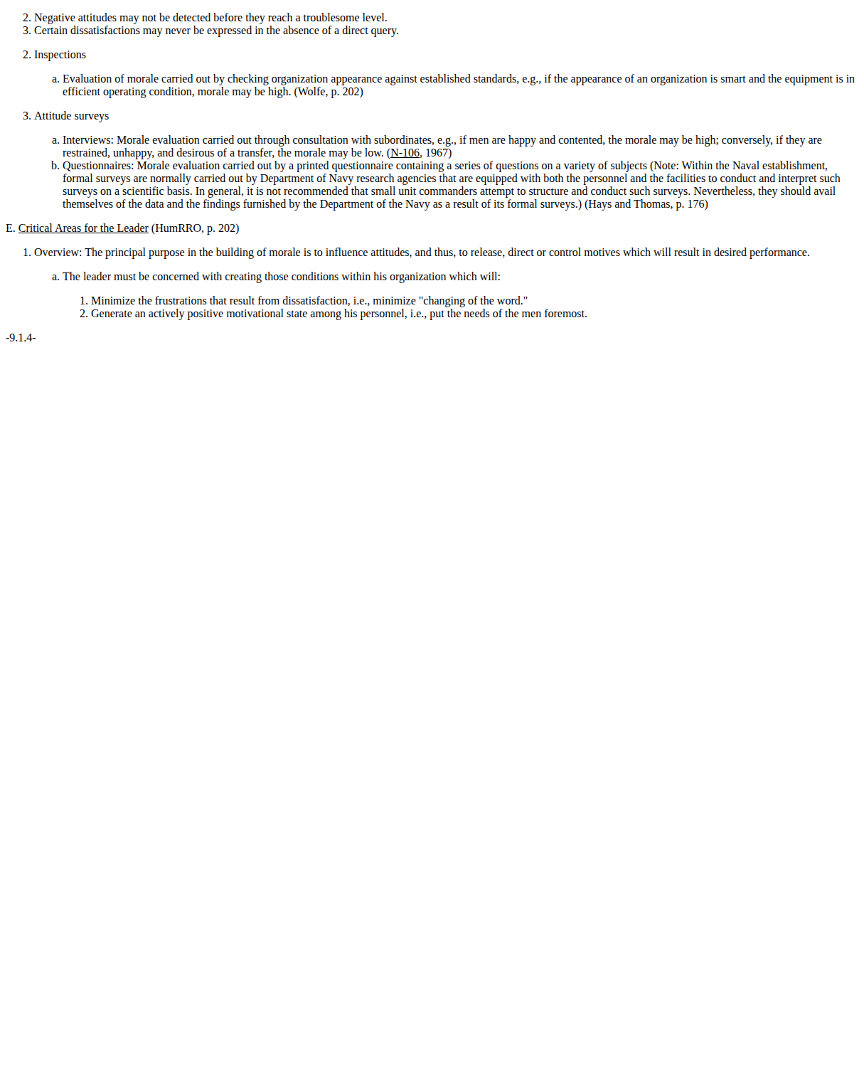Negative attitudes may not be detected before they reach a troublesome level.
Certain dissatisfactions may never be expressed in the absence of a direct query.
Inspections
Evaluation of morale carried out by checking organization appearance against established standards, e.g., if the appearance of an organization is smart and the equipment is in efficient operating condition, morale may be high. (Wolfe, p. 202)
Attitude surveys
Interviews: Morale evaluation carried out through consultation with subordinates, e.g., if men are happy and contented, the morale may be high; conversely, if they are restrained, unhappy, and desirous of a transfer, the morale may be low. (N-106, 1967)
Questionnaires: Morale evaluation carried out by a printed questionnaire containing a series of questions on a variety of subjects (Note: Within the Naval establishment, formal surveys are normally carried out by Department of Navy research agencies that are equipped with both the personnel and the facilities to conduct and interpret such surveys on a scientific basis. In general, it is not recommended that small unit commanders attempt to structure and conduct such surveys. Nevertheless, they should avail themselves of the data and the findings furnished by the Department of the Navy as a result of its formal surveys.) (Hays and Thomas, p. 176)
E. Critical Areas for the Leader (HumRRO, p. 202)
Overview: The principal purpose in the building of morale is to influence attitudes, and thus, to release, direct or control motives which will result in desired performance.
The leader must be concerned with creating those conditions within his organization which will:
Minimize the frustrations that result from dissatisfaction, i.e., minimize "changing of the word."
Generate an actively positive motivational state among his personnel, i.e., put the needs of the men foremost.
-9.1.4-